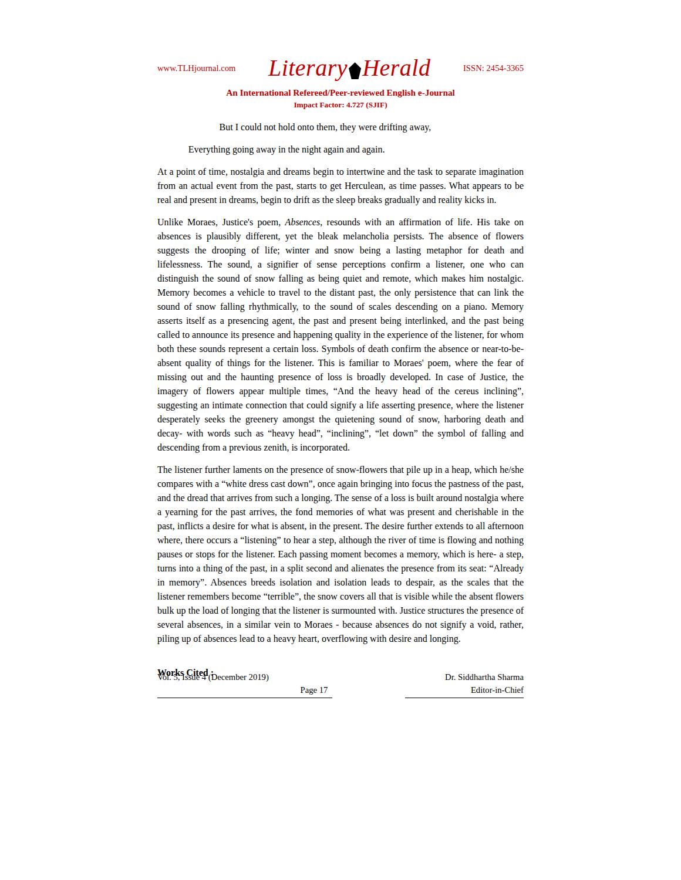www.TLHjournal.com
Literary Herald
ISSN: 2454-3365
An International Refereed/Peer-reviewed English e-Journal
Impact Factor: 4.727 (SJIF)
But I could not hold onto them, they were drifting away,
Everything going away in the night again and again.
At a point of time, nostalgia and dreams begin to intertwine and the task to separate imagination from an actual event from the past, starts to get Herculean, as time passes. What appears to be real and present in dreams, begin to drift as the sleep breaks gradually and reality kicks in.
Unlike Moraes, Justice's poem, Absences, resounds with an affirmation of life. His take on absences is plausibly different, yet the bleak melancholia persists. The absence of flowers suggests the drooping of life; winter and snow being a lasting metaphor for death and lifelessness. The sound, a signifier of sense perceptions confirm a listener, one who can distinguish the sound of snow falling as being quiet and remote, which makes him nostalgic. Memory becomes a vehicle to travel to the distant past, the only persistence that can link the sound of snow falling rhythmically, to the sound of scales descending on a piano. Memory asserts itself as a presencing agent, the past and present being interlinked, and the past being called to announce its presence and happening quality in the experience of the listener, for whom both these sounds represent a certain loss. Symbols of death confirm the absence or near-to-be-absent quality of things for the listener. This is familiar to Moraes' poem, where the fear of missing out and the haunting presence of loss is broadly developed. In case of Justice, the imagery of flowers appear multiple times, “And the heavy head of the cereus inclining”, suggesting an intimate connection that could signify a life asserting presence, where the listener desperately seeks the greenery amongst the quietening sound of snow, harboring death and decay- with words such as “heavy head”, “inclining”, “let down” the symbol of falling and descending from a previous zenith, is incorporated.
The listener further laments on the presence of snow-flowers that pile up in a heap, which he/she compares with a “white dress cast down”, once again bringing into focus the pastness of the past, and the dread that arrives from such a longing. The sense of a loss is built around nostalgia where a yearning for the past arrives, the fond memories of what was present and cherishable in the past, inflicts a desire for what is absent, in the present. The desire further extends to all afternoon where, there occurs a “listening” to hear a step, although the river of time is flowing and nothing pauses or stops for the listener. Each passing moment becomes a memory, which is here- a step, turns into a thing of the past, in a split second and alienates the presence from its seat: “Already in memory”. Absences breeds isolation and isolation leads to despair, as the scales that the listener remembers become “terrible”, the snow covers all that is visible while the absent flowers bulk up the load of longing that the listener is surmounted with. Justice structures the presence of several absences, in a similar vein to Moraes - because absences do not signify a void, rather, piling up of absences lead to a heavy heart, overflowing with desire and longing.
Works Cited :
Vol. 5, Issue 4 (December 2019)
Dr. Siddhartha Sharma
Page 17
Editor-in-Chief